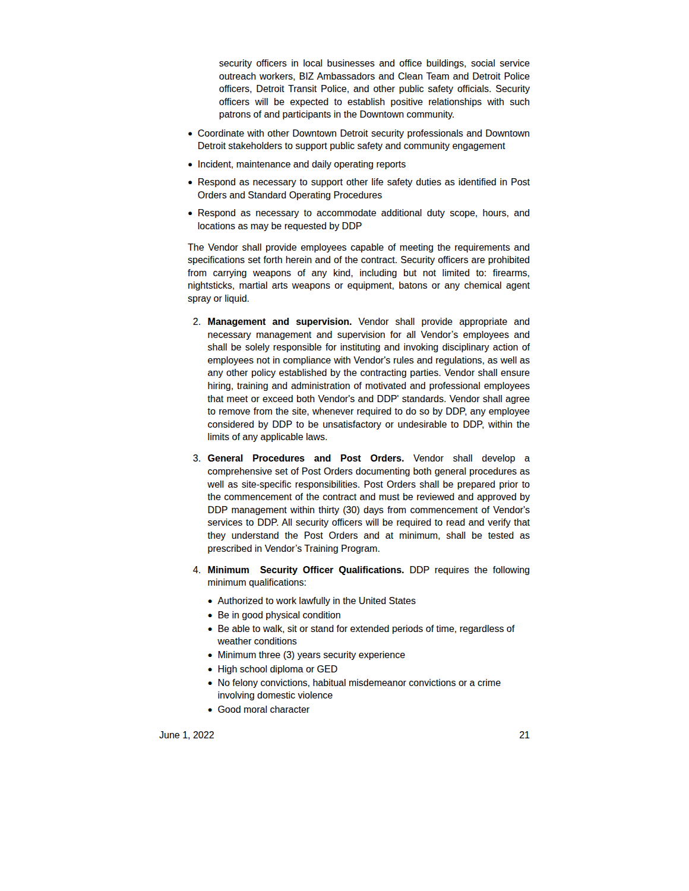security officers in local businesses and office buildings, social service outreach workers, BIZ Ambassadors and Clean Team and Detroit Police officers, Detroit Transit Police, and other public safety officials. Security officers will be expected to establish positive relationships with such patrons of and participants in the Downtown community.
Coordinate with other Downtown Detroit security professionals and Downtown Detroit stakeholders to support public safety and community engagement
Incident, maintenance and daily operating reports
Respond as necessary to support other life safety duties as identified in Post Orders and Standard Operating Procedures
Respond as necessary to accommodate additional duty scope, hours, and locations as may be requested by DDP
The Vendor shall provide employees capable of meeting the requirements and specifications set forth herein and of the contract. Security officers are prohibited from carrying weapons of any kind, including but not limited to: firearms, nightsticks, martial arts weapons or equipment, batons or any chemical agent spray or liquid.
Management and supervision. Vendor shall provide appropriate and necessary management and supervision for all Vendor’s employees and shall be solely responsible for instituting and invoking disciplinary action of employees not in compliance with Vendor's rules and regulations, as well as any other policy established by the contracting parties. Vendor shall ensure hiring, training and administration of motivated and professional employees that meet or exceed both Vendor's and DDP' standards. Vendor shall agree to remove from the site, whenever required to do so by DDP, any employee considered by DDP to be unsatisfactory or undesirable to DDP, within the limits of any applicable laws.
General Procedures and Post Orders. Vendor shall develop a comprehensive set of Post Orders documenting both general procedures as well as site-specific responsibilities. Post Orders shall be prepared prior to the commencement of the contract and must be reviewed and approved by DDP management within thirty (30) days from commencement of Vendor's services to DDP. All security officers will be required to read and verify that they understand the Post Orders and at minimum, shall be tested as prescribed in Vendor’s Training Program.
Minimum Security Officer Qualifications. DDP requires the following minimum qualifications:
Authorized to work lawfully in the United States
Be in good physical condition
Be able to walk, sit or stand for extended periods of time, regardless of weather conditions
Minimum three (3) years security experience
High school diploma or GED
No felony convictions, habitual misdemeanor convictions or a crime involving domestic violence
Good moral character
June 1, 2022 21